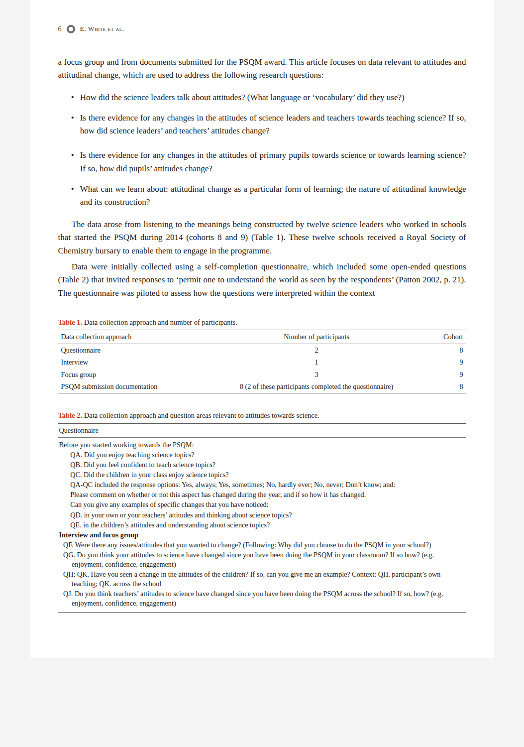6 E. White et al.
a focus group and from documents submitted for the PSQM award. This article focuses on data relevant to attitudes and attitudinal change, which are used to address the following research questions:
How did the science leaders talk about attitudes? (What language or ‘vocabulary’ did they use?)
Is there evidence for any changes in the attitudes of science leaders and teachers towards teaching science? If so, how did science leaders’ and teachers’ attitudes change?
Is there evidence for any changes in the attitudes of primary pupils towards science or towards learning science? If so, how did pupils’ attitudes change?
What can we learn about: attitudinal change as a particular form of learning; the nature of attitudinal knowledge and its construction?
The data arose from listening to the meanings being constructed by twelve science leaders who worked in schools that started the PSQM during 2014 (cohorts 8 and 9) (Table 1). These twelve schools received a Royal Society of Chemistry bursary to enable them to engage in the programme.
Data were initially collected using a self-completion questionnaire, which included some open-ended questions (Table 2) that invited responses to ‘permit one to understand the world as seen by the respondents’ (Patton 2002, p. 21). The questionnaire was piloted to assess how the questions were interpreted within the context
Table 1. Data collection approach and number of participants.
| Data collection approach | Number of participants | Cohort |
| --- | --- | --- |
| Questionnaire | 2 | 8 |
| Interview | 1 | 9 |
| Focus group | 3 | 9 |
| PSQM submission documentation | 8 (2 of these participants completed the questionnaire) | 8 |
Table 2. Data collection approach and question areas relevant to attitudes towards science.
Questionnaire
Before you started working towards the PSQM:
QA. Did you enjoy teaching science topics?
QB. Did you feel confident to teach science topics?
QC. Did the children in your class enjoy science topics?
QA-QC included the response options: Yes, always; Yes, sometimes; No, hardly ever; No, never; Don’t know; and:
Please comment on whether or not this aspect has changed during the year, and if so how it has changed.
Can you give any examples of specific changes that you have noticed:
QD. in your own or your teachers’ attitudes and thinking about science topics?
QE. in the children’s attitudes and understanding about science topics?
Interview and focus group
QF. Were there any issues/attitudes that you wanted to change? (Following: Why did you choose to do the PSQM in your school?)
QG. Do you think your attitudes to science have changed since you have been doing the PSQM in your classroom? If so how? (e.g. enjoyment, confidence, engagement)
QH; QK. Have you seen a change in the attitudes of the children? If so, can you give me an example? Context: QH. participant’s own teaching; QK. across the school
QJ. Do you think teachers’ attitudes to science have changed since you have been doing the PSQM across the school? If so, how? (e.g. enjoyment, confidence, engagement)